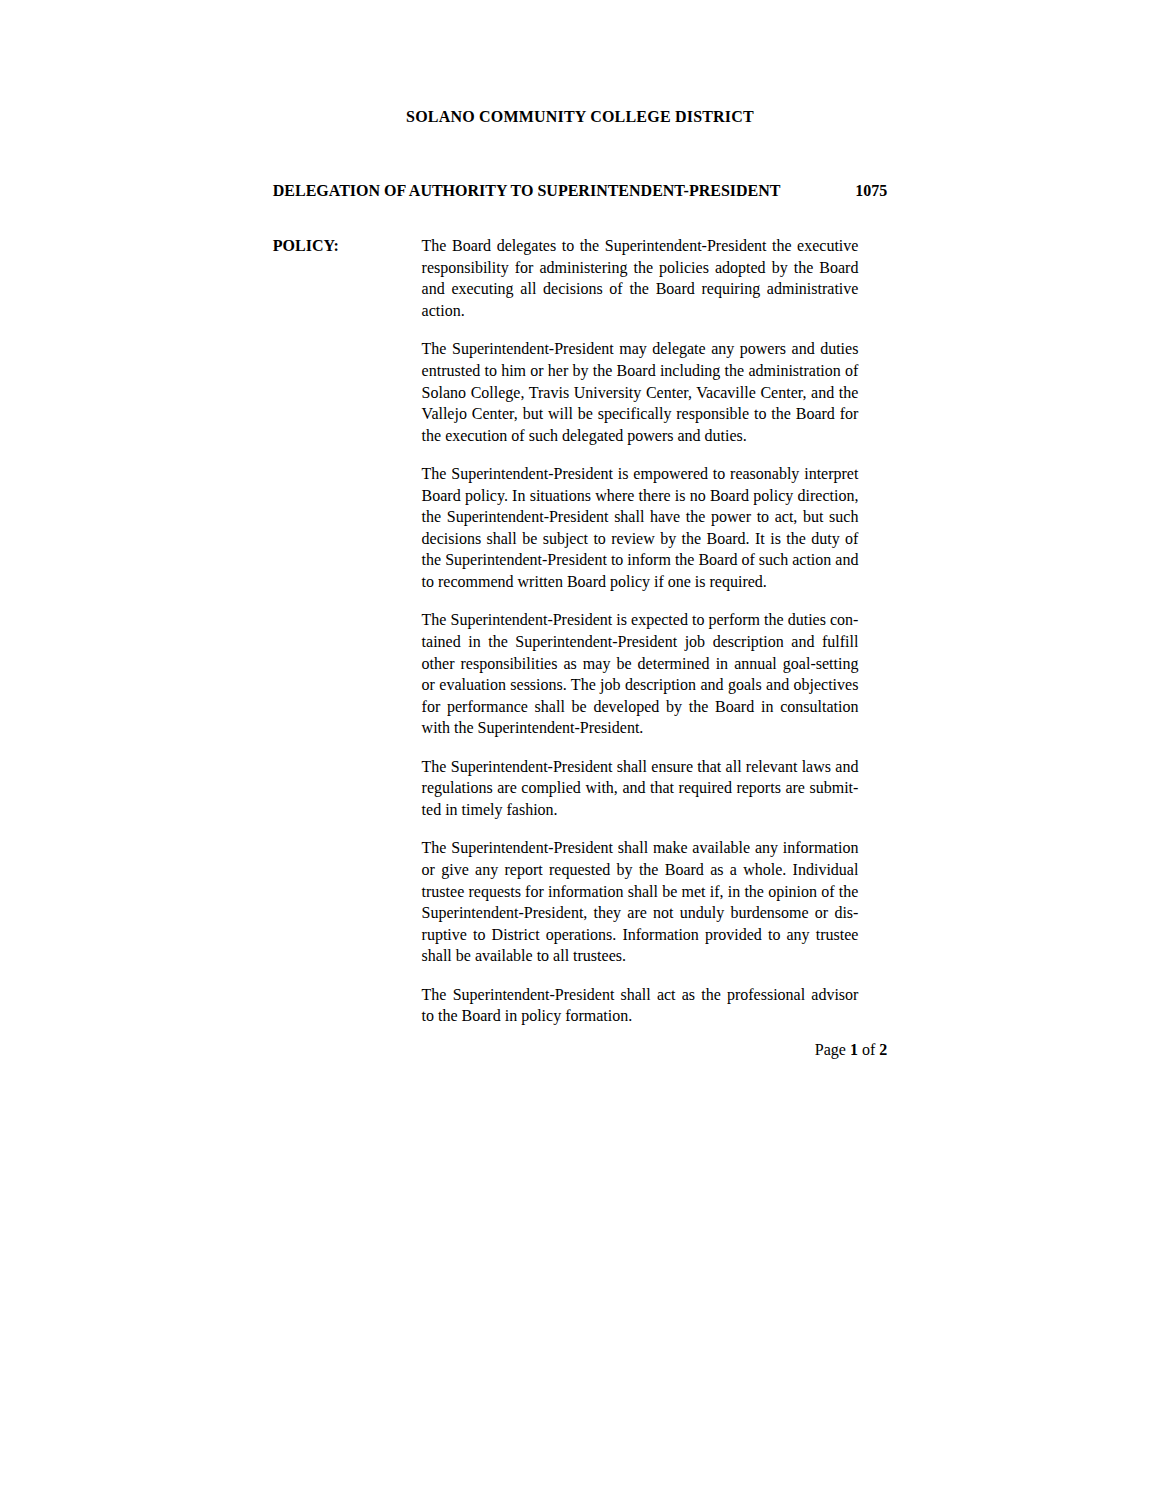Solano Community College District
Delegation of Authority to Superintendent-President
1075
Policy:
The Board delegates to the Superintendent-President the executive responsibility for administering the policies adopted by the Board and executing all decisions of the Board requiring administrative action.
The Superintendent-President may delegate any powers and duties entrusted to him or her by the Board including the administration of Solano College, Travis University Center, Vacaville Center, and the Vallejo Center, but will be specifically responsible to the Board for the execution of such delegated powers and duties.
The Superintendent-President is empowered to reasonably interpret Board policy. In situations where there is no Board policy direction, the Superintendent-President shall have the power to act, but such decisions shall be subject to review by the Board. It is the duty of the Superintendent-President to inform the Board of such action and to recommend written Board policy if one is required.
The Superintendent-President is expected to perform the duties contained in the Superintendent-President job description and fulfill other responsibilities as may be determined in annual goal-setting or evaluation sessions. The job description and goals and objectives for performance shall be developed by the Board in consultation with the Superintendent-President.
The Superintendent-President shall ensure that all relevant laws and regulations are complied with, and that required reports are submitted in timely fashion.
The Superintendent-President shall make available any information or give any report requested by the Board as a whole. Individual trustee requests for information shall be met if, in the opinion of the Superintendent-President, they are not unduly burdensome or disruptive to District operations. Information provided to any trustee shall be available to all trustees.
The Superintendent-President shall act as the professional advisor to the Board in policy formation.
Page 1 of 2